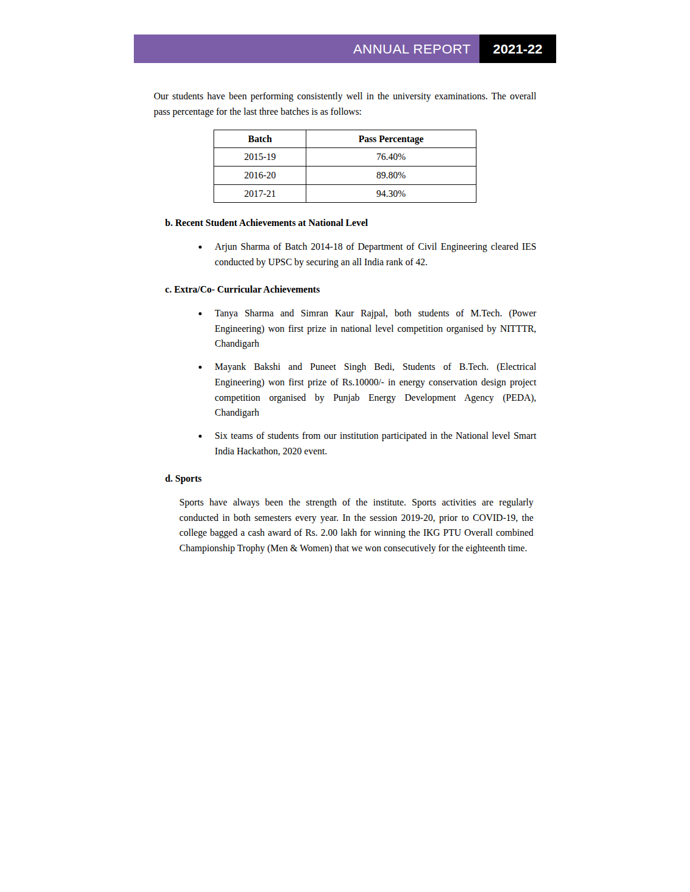ANNUAL REPORT
2021-22
Our students have been performing consistently well in the university examinations. The overall pass percentage for the last three batches is as follows:
| Batch | Pass Percentage |
| --- | --- |
| 2015-19 | 76.40% |
| 2016-20 | 89.80% |
| 2017-21 | 94.30% |
b. Recent Student Achievements at National Level
Arjun Sharma of Batch 2014-18 of Department of Civil Engineering cleared IES conducted by UPSC by securing an all India rank of 42.
c. Extra/Co- Curricular Achievements
Tanya Sharma and Simran Kaur Rajpal, both students of M.Tech. (Power Engineering) won first prize in national level competition organised by NITTTR, Chandigarh
Mayank Bakshi and Puneet Singh Bedi, Students of B.Tech. (Electrical Engineering) won first prize of Rs.10000/- in energy conservation design project competition organised by Punjab Energy Development Agency (PEDA), Chandigarh
Six teams of students from our institution participated in the National level Smart India Hackathon, 2020 event.
d. Sports
Sports have always been the strength of the institute. Sports activities are regularly conducted in both semesters every year. In the session 2019-20, prior to COVID-19, the college bagged a cash award of Rs. 2.00 lakh for winning the IKG PTU Overall combined Championship Trophy (Men & Women) that we won consecutively for the eighteenth time.